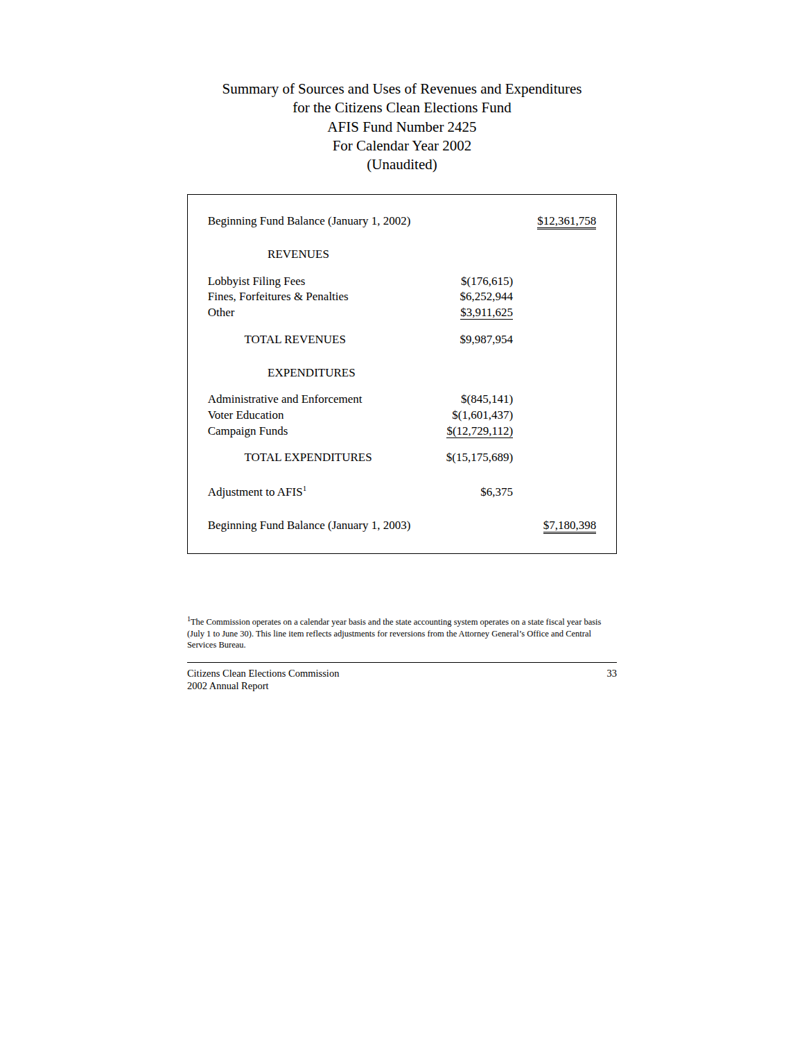Summary of Sources and Uses of Revenues and Expenditures
for the Citizens Clean Elections Fund
AFIS Fund Number 2425
For Calendar Year 2002
(Unaudited)
| Beginning Fund Balance (January 1, 2002) | | $12,361,758 |
| REVENUES | | |
| Lobbyist Filing Fees | $(176,615) | |
| Fines, Forfeitures & Penalties | $6,252,944 | |
| Other | $3,911,625 | |
| TOTAL REVENUES | $9,987,954 | |
| EXPENDITURES | | |
| Administrative and Enforcement | $(845,141) | |
| Voter Education | $(1,601,437) | |
| Campaign Funds | $(12,729,112) | |
| TOTAL EXPENDITURES | $(15,175,689) | |
| Adjustment to AFIS 1 | $6,375 | |
| Beginning Fund Balance (January 1, 2003) | | $7,180,398 |
1The Commission operates on a calendar year basis and the state accounting system operates on a state fiscal year basis (July 1 to June 30). This line item reflects adjustments for reversions from the Attorney General’s Office and Central Services Bureau.
Citizens Clean Elections Commission
2002 Annual Report
33